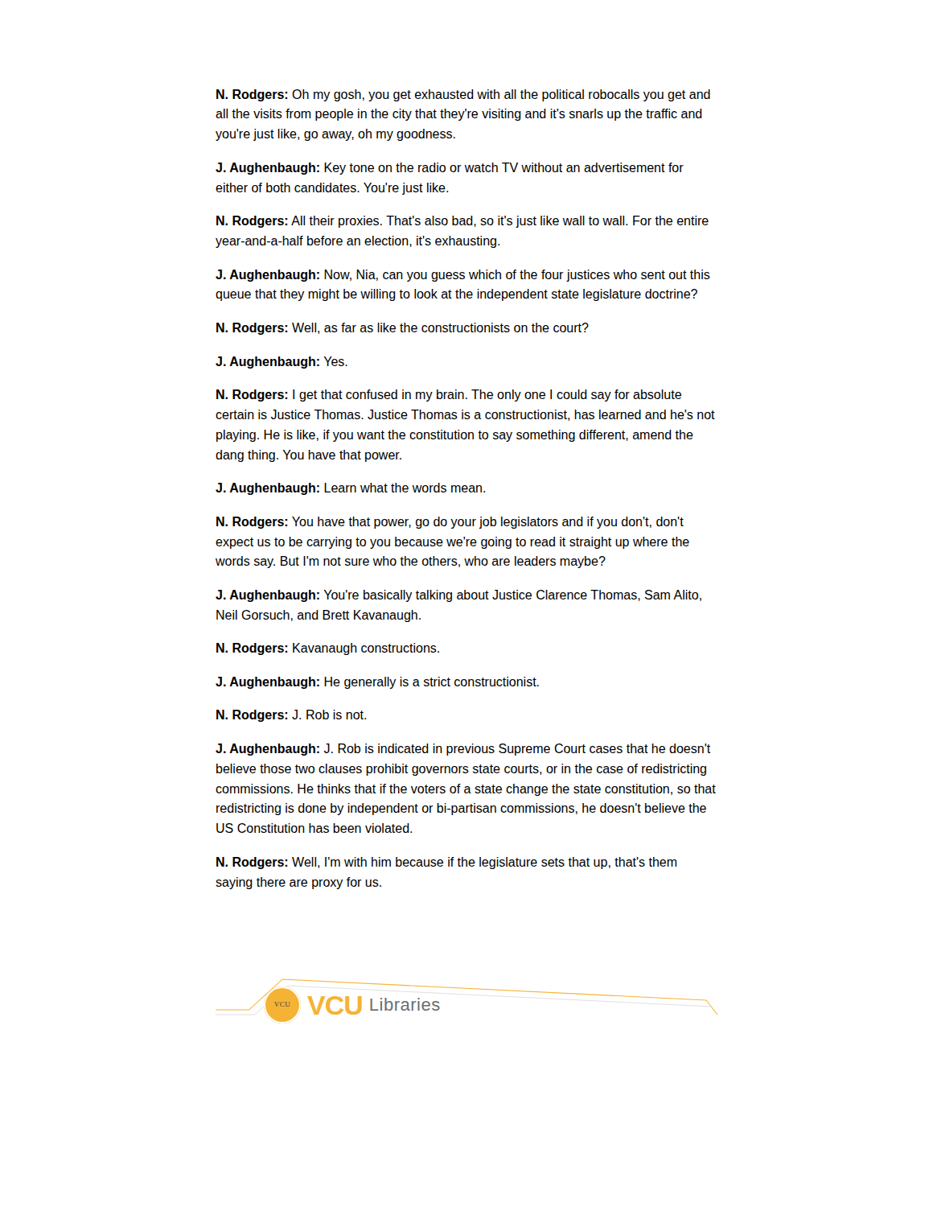N. Rodgers: Oh my gosh, you get exhausted with all the political robocalls you get and all the visits from people in the city that they're visiting and it's snarls up the traffic and you're just like, go away, oh my goodness.
J. Aughenbaugh: Key tone on the radio or watch TV without an advertisement for either of both candidates. You're just like.
N. Rodgers: All their proxies. That's also bad, so it's just like wall to wall. For the entire year-and-a-half before an election, it's exhausting.
J. Aughenbaugh: Now, Nia, can you guess which of the four justices who sent out this queue that they might be willing to look at the independent state legislature doctrine?
N. Rodgers: Well, as far as like the constructionists on the court?
J. Aughenbaugh: Yes.
N. Rodgers: I get that confused in my brain. The only one I could say for absolute certain is Justice Thomas. Justice Thomas is a constructionist, has learned and he's not playing. He is like, if you want the constitution to say something different, amend the dang thing. You have that power.
J. Aughenbaugh: Learn what the words mean.
N. Rodgers: You have that power, go do your job legislators and if you don't, don't expect us to be carrying to you because we're going to read it straight up where the words say. But I'm not sure who the others, who are leaders maybe?
J. Aughenbaugh: You're basically talking about Justice Clarence Thomas, Sam Alito, Neil Gorsuch, and Brett Kavanaugh.
N. Rodgers: Kavanaugh constructions.
J. Aughenbaugh: He generally is a strict constructionist.
N. Rodgers: J. Rob is not.
J. Aughenbaugh: J. Rob is indicated in previous Supreme Court cases that he doesn't believe those two clauses prohibit governors state courts, or in the case of redistricting commissions. He thinks that if the voters of a state change the state constitution, so that redistricting is done by independent or bi-partisan commissions, he doesn't believe the US Constitution has been violated.
N. Rodgers: Well, I'm with him because if the legislature sets that up, that's them saying there are proxy for us.
VCU
VCU
Libraries